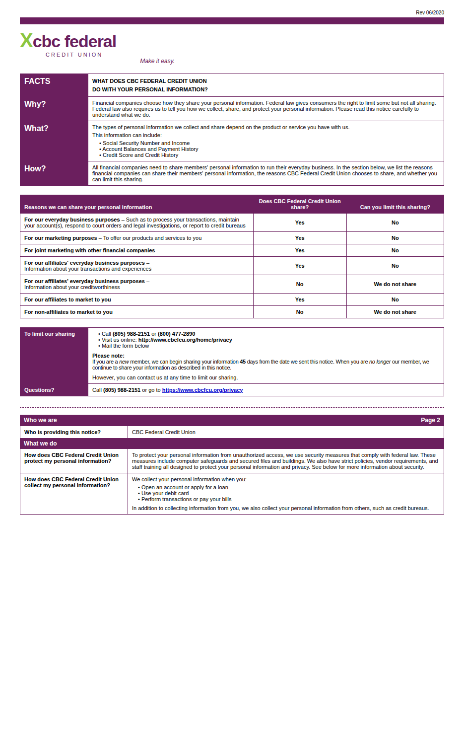Rev 06/2020
Xcbc federal
CREDIT UNION
Make it easy.
| FACTS | WHAT DOES CBC FEDERAL CREDIT UNION DO WITH YOUR PERSONAL INFORMATION? |
| Why? | Financial companies choose how they share your personal information. Federal law gives consumers the right to limit some but not all sharing. Federal law also requires us to tell you how we collect, share, and protect your personal information. Please read this notice carefully to understand what we do. |
| What? | The types of personal information we collect and share depend on the product or service you have with us. This information can include: Social Security Number and Income Account Balances and Payment History Credit Score and Credit History |
| How? | All financial companies need to share members' personal information to run their everyday business. In the section below, we list the reasons financial companies can share their members' personal information, the reasons CBC Federal Credit Union chooses to share, and whether you can limit this sharing. |
| Reasons we can share your personal information | Does CBC Federal Credit Union share? | Can you limit this sharing? |
| --- | --- | --- |
| For our everyday business purposes – Such as to process your transactions, maintain your account(s), respond to court orders and legal investigations, or report to credit bureaus | Yes | No |
| For our marketing purposes – To offer our products and services to you | Yes | No |
| For joint marketing with other financial companies | Yes | No |
| For our affiliates' everyday business purposes – Information about your transactions and experiences | Yes | No |
| For our affiliates' everyday business purposes – Information about your creditworthiness | No | We do not share |
| For our affiliates to market to you | Yes | No |
| For non-affiliates to market to you | No | We do not share |
| To limit our sharing | Call (805) 988-2151 or (800) 477-2890 Visit us online: http://www.cbcfcu.org/home/privacy Mail the form below Please note: If you are a new member, we can begin sharing your information 45 days from the date we sent this notice. When you are no longer our member, we continue to share your information as described in this notice. However, you can contact us at any time to limit our sharing. |
| Questions? | Call (805) 988-2151 or go to https://www.cbcfcu.org/privacy |
Who we are Page 2
| Who is providing this notice? | CBC Federal Credit Union |
What we do
| How does CBC Federal Credit Union protect my personal information? | To protect your personal information from unauthorized access, we use security measures that comply with federal law. These measures include computer safeguards and secured files and buildings. We also have strict policies, vendor requirements, and staff training all designed to protect your personal information and privacy. See below for more information about security. |
| How does CBC Federal Credit Union collect my personal information? | We collect your personal information when you: Open an account or apply for a loan Use your debit card Perform transactions or pay your bills In addition to collecting information from you, we also collect your personal information from others, such as credit bureaus. |